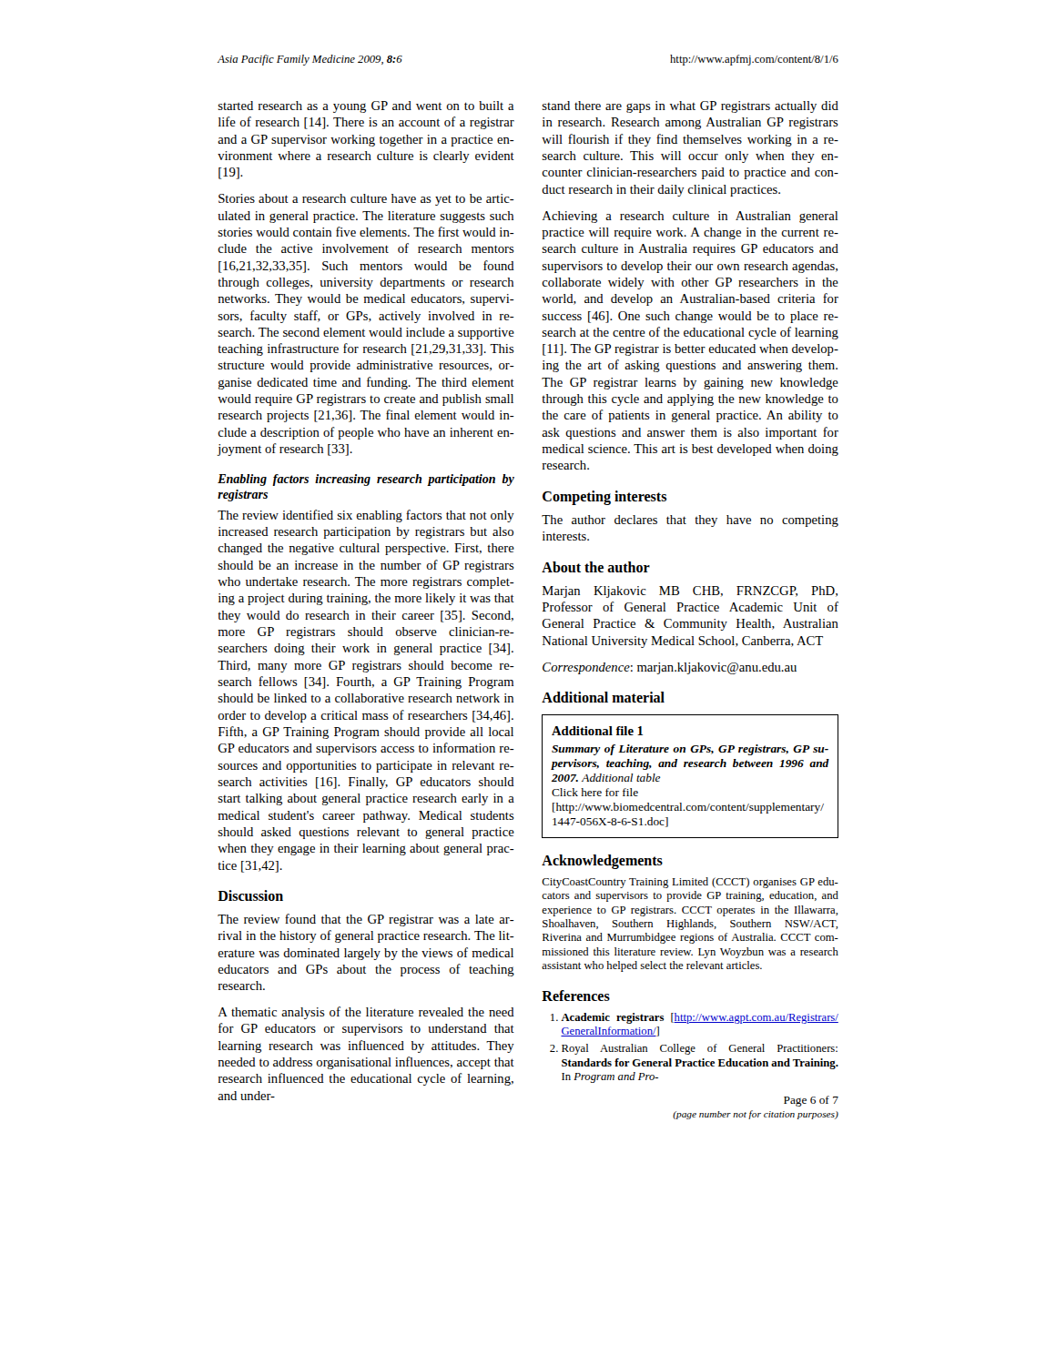Asia Pacific Family Medicine 2009, 8: 6
http://www.apfmj.com/content/8/1/6
started research as a young GP and went on to built a life of research [14]. There is an account of a registrar and a GP supervisor working together in a practice environment where a research culture is clearly evident [19].
Stories about a research culture have as yet to be articulated in general practice. The literature suggests such stories would contain five elements. The first would include the active involvement of research mentors [16,21,32,33,35]. Such mentors would be found through colleges, university departments or research networks. They would be medical educators, supervisors, faculty staff, or GPs, actively involved in research. The second element would include a supportive teaching infrastructure for research [21,29,31,33]. This structure would provide administrative resources, organise dedicated time and funding. The third element would require GP registrars to create and publish small research projects [21,36]. The final element would include a description of people who have an inherent enjoyment of research [33].
Enabling factors increasing research participation by registrars
The review identified six enabling factors that not only increased research participation by registrars but also changed the negative cultural perspective. First, there should be an increase in the number of GP registrars who undertake research. The more registrars completing a project during training, the more likely it was that they would do research in their career [35]. Second, more GP registrars should observe clinician-researchers doing their work in general practice [34]. Third, many more GP registrars should become research fellows [34]. Fourth, a GP Training Program should be linked to a collaborative research network in order to develop a critical mass of researchers [34,46]. Fifth, a GP Training Program should provide all local GP educators and supervisors access to information resources and opportunities to participate in relevant research activities [16]. Finally, GP educators should start talking about general practice research early in a medical student's career pathway. Medical students should asked questions relevant to general practice when they engage in their learning about general practice [31,42].
Discussion
The review found that the GP registrar was a late arrival in the history of general practice research. The literature was dominated largely by the views of medical educators and GPs about the process of teaching research.
A thematic analysis of the literature revealed the need for GP educators or supervisors to understand that learning research was influenced by attitudes. They needed to address organisational influences, accept that research influenced the educational cycle of learning, and under-
stand there are gaps in what GP registrars actually did in research. Research among Australian GP registrars will flourish if they find themselves working in a research culture. This will occur only when they encounter clinician-researchers paid to practice and conduct research in their daily clinical practices.
Achieving a research culture in Australian general practice will require work. A change in the current research culture in Australia requires GP educators and supervisors to develop their our own research agendas, collaborate widely with other GP researchers in the world, and develop an Australian-based criteria for success [46]. One such change would be to place research at the centre of the educational cycle of learning [11]. The GP registrar is better educated when developing the art of asking questions and answering them. The GP registrar learns by gaining new knowledge through this cycle and applying the new knowledge to the care of patients in general practice. An ability to ask questions and answer them is also important for medical science. This art is best developed when doing research.
Competing interests
The author declares that they have no competing interests.
About the author
Marjan Kljakovic MB CHB, FRNZCGP, PhD, Professor of General Practice Academic Unit of General Practice & Community Health, Australian National University Medical School, Canberra, ACT
Correspondence: marjan.kljakovic@anu.edu.au
Additional material
Additional file 1
Summary of Literature on GPs, GP registrars, GP supervisors, teaching, and research between 1996 and 2007. Additional table
Click here for file
[http://www.biomedcentral.com/content/supplementary/1447-056X-8-6-S1.doc]
Acknowledgements
CityCoastCountry Training Limited (CCCT) organises GP educators and supervisors to provide GP training, education, and experience to GP registrars. CCCT operates in the Illawarra, Shoalhaven, Southern Highlands, Southern NSW/ACT, Riverina and Murrumbidgee regions of Australia. CCCT commissioned this literature review. Lyn Woyzbun was a research assistant who helped select the relevant articles.
References
Academic registrars [http://www.agpt.com.au/Registrars/GeneralInformation/]
Royal Australian College of General Practitioners: Standards for General Practice Education and Training. In Program and Pro-
Page 6 of 7
(page number not for citation purposes)